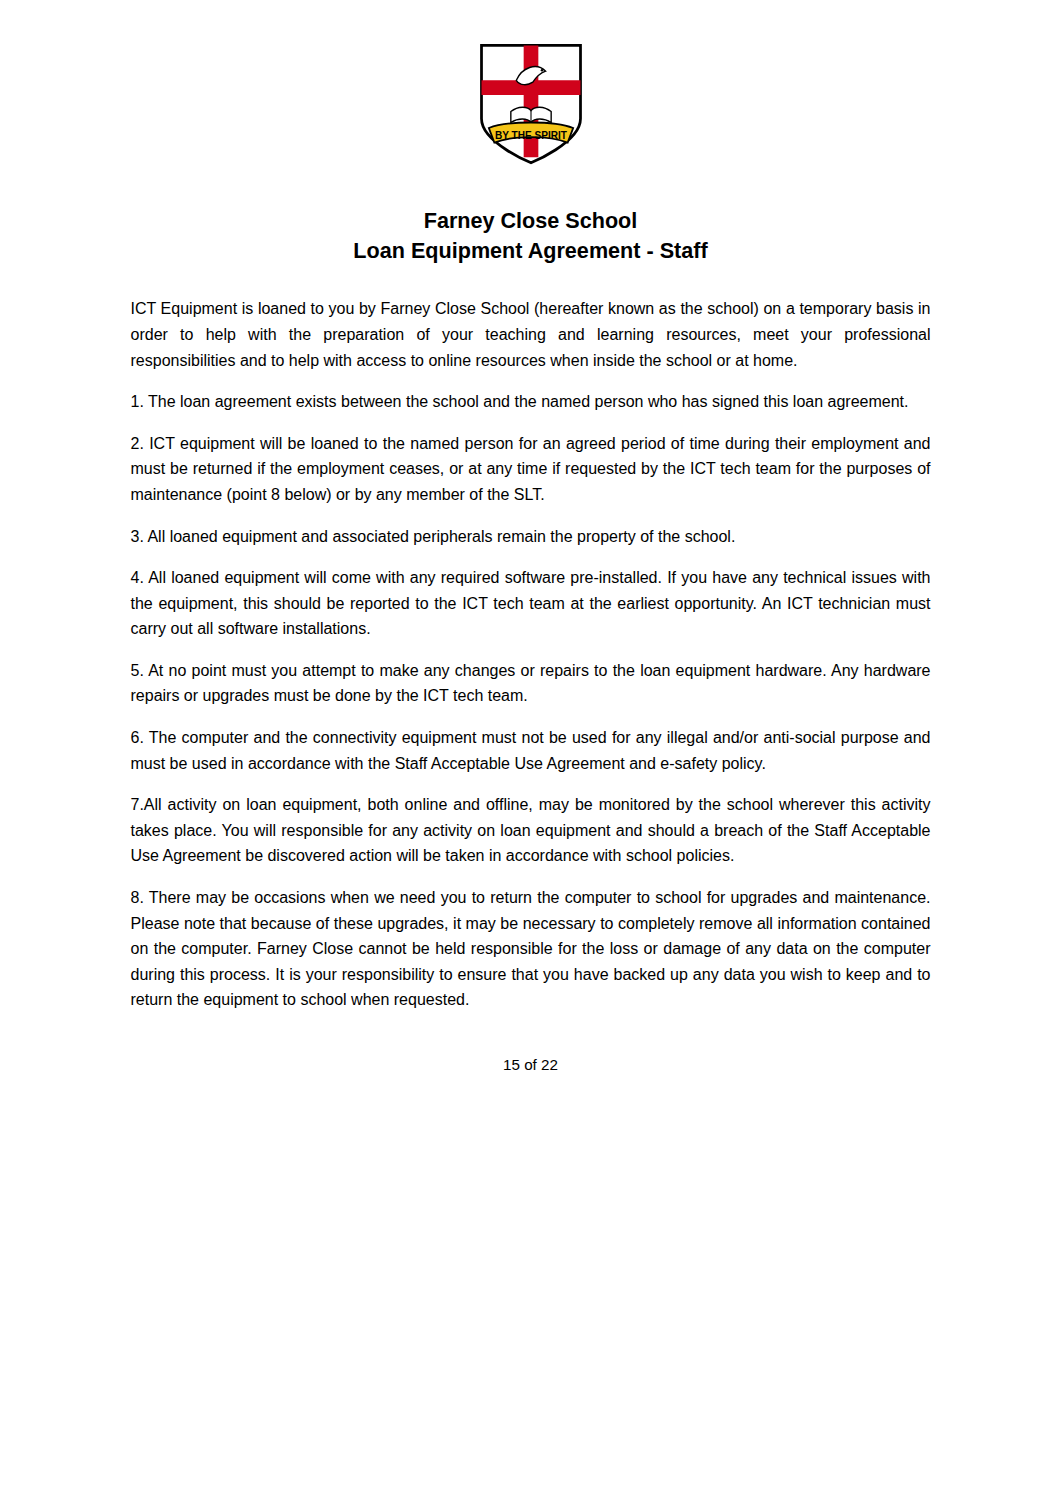BY THE SPIRIT
Farney Close School
Loan Equipment Agreement - Staff
ICT Equipment is loaned to you by Farney Close School (hereafter known as the school) on a temporary basis in order to help with the preparation of your teaching and learning resources, meet your professional responsibilities and to help with access to online resources when inside the school or at home.
1. The loan agreement exists between the school and the named person who has signed this loan agreement.
2. ICT equipment will be loaned to the named person for an agreed period of time during their employment and must be returned if the employment ceases, or at any time if requested by the ICT tech team for the purposes of maintenance (point 8 below) or by any member of the SLT.
3. All loaned equipment and associated peripherals remain the property of the school.
4. All loaned equipment will come with any required software pre-installed. If you have any technical issues with the equipment, this should be reported to the ICT tech team at the earliest opportunity. An ICT technician must carry out all software installations.
5. At no point must you attempt to make any changes or repairs to the loan equipment hardware. Any hardware repairs or upgrades must be done by the ICT tech team.
6. The computer and the connectivity equipment must not be used for any illegal and/or anti-social purpose and must be used in accordance with the Staff Acceptable Use Agreement and e-safety policy.
7.All activity on loan equipment, both online and offline, may be monitored by the school wherever this activity takes place. You will responsible for any activity on loan equipment and should a breach of the Staff Acceptable Use Agreement be discovered action will be taken in accordance with school policies.
8. There may be occasions when we need you to return the computer to school for upgrades and maintenance. Please note that because of these upgrades, it may be necessary to completely remove all information contained on the computer. Farney Close cannot be held responsible for the loss or damage of any data on the computer during this process. It is your responsibility to ensure that you have backed up any data you wish to keep and to return the equipment to school when requested.
15 of 22